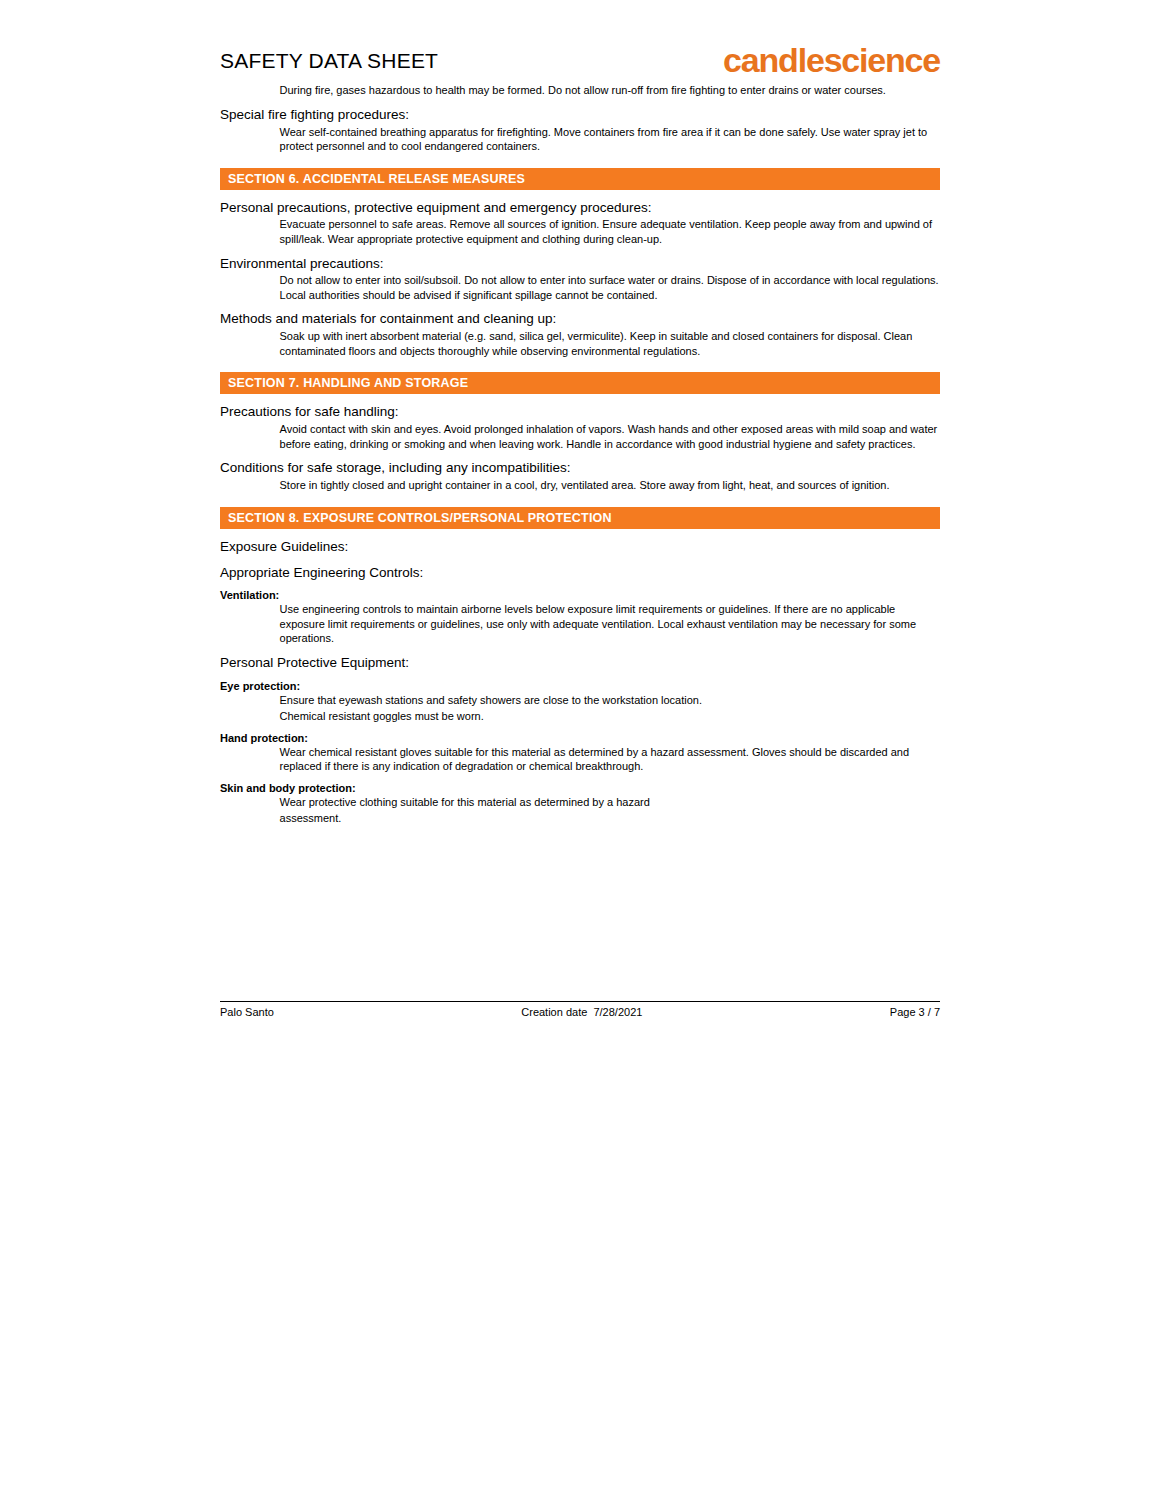SAFETY DATA SHEET
candle science
During fire, gases hazardous to health may be formed. Do not allow run-off from fire fighting to enter drains or water courses.
Special fire fighting procedures:
Wear self-contained breathing apparatus for firefighting. Move containers from fire area if it can be done safely. Use water spray jet to protect personnel and to cool endangered containers.
SECTION 6. ACCIDENTAL RELEASE MEASURES
Personal precautions, protective equipment and emergency procedures:
Evacuate personnel to safe areas. Remove all sources of ignition. Ensure adequate ventilation. Keep people away from and upwind of spill/leak. Wear appropriate protective equipment and clothing during clean-up.
Environmental precautions:
Do not allow to enter into soil/subsoil. Do not allow to enter into surface water or drains. Dispose of in accordance with local regulations. Local authorities should be advised if significant spillage cannot be contained.
Methods and materials for containment and cleaning up:
Soak up with inert absorbent material (e.g. sand, silica gel, vermiculite). Keep in suitable and closed containers for disposal. Clean contaminated floors and objects thoroughly while observing environmental regulations.
SECTION 7. HANDLING AND STORAGE
Precautions for safe handling:
Avoid contact with skin and eyes. Avoid prolonged inhalation of vapors. Wash hands and other exposed areas with mild soap and water before eating, drinking or smoking and when leaving work. Handle in accordance with good industrial hygiene and safety practices.
Conditions for safe storage, including any incompatibilities:
Store in tightly closed and upright container in a cool, dry, ventilated area. Store away from light, heat, and sources of ignition.
SECTION 8. EXPOSURE CONTROLS/PERSONAL PROTECTION
Exposure Guidelines:
Appropriate Engineering Controls:
Ventilation:
Use engineering controls to maintain airborne levels below exposure limit requirements or guidelines. If there are no applicable exposure limit requirements or guidelines, use only with adequate ventilation. Local exhaust ventilation may be necessary for some operations.
Personal Protective Equipment:
Eye protection:
Ensure that eyewash stations and safety showers are close to the workstation location.
Chemical resistant goggles must be worn.
Hand protection:
Wear chemical resistant gloves suitable for this material as determined by a hazard assessment. Gloves should be discarded and replaced if there is any indication of degradation or chemical breakthrough.
Skin and body protection:
Wear protective clothing suitable for this material as determined by a hazard
assessment.
Palo Santo
Creation date 7/28/2021
Page 3 / 7